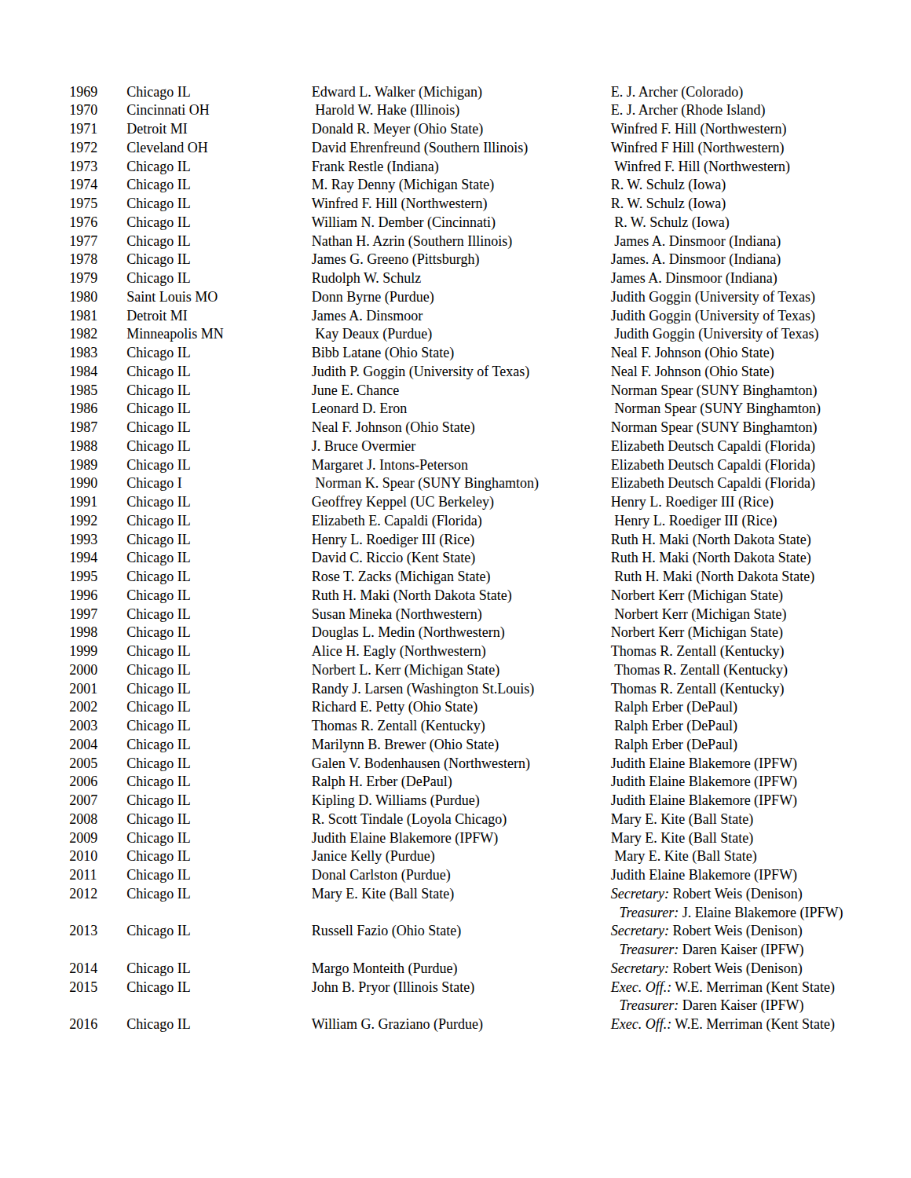| 1969 | Chicago IL | Edward L. Walker (Michigan) | E. J. Archer (Colorado) |
| 1970 | Cincinnati OH | Harold W. Hake (Illinois) | E. J. Archer (Rhode Island) |
| 1971 | Detroit MI | Donald R. Meyer (Ohio State) | Winfred F. Hill (Northwestern) |
| 1972 | Cleveland OH | David Ehrenfreund (Southern Illinois) | Winfred F Hill (Northwestern) |
| 1973 | Chicago IL | Frank Restle (Indiana) | Winfred F. Hill (Northwestern) |
| 1974 | Chicago IL | M. Ray Denny (Michigan State) | R. W. Schulz (Iowa) |
| 1975 | Chicago IL | Winfred F. Hill (Northwestern) | R. W. Schulz (Iowa) |
| 1976 | Chicago IL | William N. Dember (Cincinnati) | R. W. Schulz (Iowa) |
| 1977 | Chicago IL | Nathan H. Azrin (Southern Illinois) | James A. Dinsmoor (Indiana) |
| 1978 | Chicago IL | James G. Greeno (Pittsburgh) | James. A. Dinsmoor (Indiana) |
| 1979 | Chicago IL | Rudolph W. Schulz | James A. Dinsmoor (Indiana) |
| 1980 | Saint Louis MO | Donn Byrne (Purdue) | Judith Goggin (University of Texas) |
| 1981 | Detroit MI | James A. Dinsmoor | Judith Goggin (University of Texas) |
| 1982 | Minneapolis MN | Kay Deaux (Purdue) | Judith Goggin (University of Texas) |
| 1983 | Chicago IL | Bibb Latane (Ohio State) | Neal F. Johnson (Ohio State) |
| 1984 | Chicago IL | Judith P. Goggin (University of Texas) | Neal F. Johnson (Ohio State) |
| 1985 | Chicago IL | June E. Chance | Norman Spear (SUNY Binghamton) |
| 1986 | Chicago IL | Leonard D. Eron | Norman Spear (SUNY Binghamton) |
| 1987 | Chicago IL | Neal F. Johnson (Ohio State) | Norman Spear (SUNY Binghamton) |
| 1988 | Chicago IL | J. Bruce Overmier | Elizabeth Deutsch Capaldi (Florida) |
| 1989 | Chicago IL | Margaret J. Intons-Peterson | Elizabeth Deutsch Capaldi (Florida) |
| 1990 | Chicago I | Norman K. Spear (SUNY Binghamton) | Elizabeth Deutsch Capaldi (Florida) |
| 1991 | Chicago IL | Geoffrey Keppel (UC Berkeley) | Henry L. Roediger III (Rice) |
| 1992 | Chicago IL | Elizabeth E. Capaldi (Florida) | Henry L. Roediger III (Rice) |
| 1993 | Chicago IL | Henry L. Roediger III (Rice) | Ruth H. Maki (North Dakota State) |
| 1994 | Chicago IL | David C. Riccio (Kent State) | Ruth H. Maki (North Dakota State) |
| 1995 | Chicago IL | Rose T. Zacks (Michigan State) | Ruth H. Maki (North Dakota State) |
| 1996 | Chicago IL | Ruth H. Maki (North Dakota State) | Norbert Kerr (Michigan State) |
| 1997 | Chicago IL | Susan Mineka (Northwestern) | Norbert Kerr (Michigan State) |
| 1998 | Chicago IL | Douglas L. Medin (Northwestern) | Norbert Kerr (Michigan State) |
| 1999 | Chicago IL | Alice H. Eagly (Northwestern) | Thomas R. Zentall (Kentucky) |
| 2000 | Chicago IL | Norbert L. Kerr (Michigan State) | Thomas R. Zentall (Kentucky) |
| 2001 | Chicago IL | Randy J. Larsen (Washington St.Louis) | Thomas R. Zentall (Kentucky) |
| 2002 | Chicago IL | Richard E. Petty (Ohio State) | Ralph Erber (DePaul) |
| 2003 | Chicago IL | Thomas R. Zentall (Kentucky) | Ralph Erber (DePaul) |
| 2004 | Chicago IL | Marilynn B. Brewer (Ohio State) | Ralph Erber (DePaul) |
| 2005 | Chicago IL | Galen V. Bodenhausen (Northwestern) | Judith Elaine Blakemore (IPFW) |
| 2006 | Chicago IL | Ralph H. Erber (DePaul) | Judith Elaine Blakemore (IPFW) |
| 2007 | Chicago IL | Kipling D. Williams (Purdue) | Judith Elaine Blakemore (IPFW) |
| 2008 | Chicago IL | R. Scott Tindale (Loyola Chicago) | Mary E. Kite (Ball State) |
| 2009 | Chicago IL | Judith Elaine Blakemore (IPFW) | Mary E. Kite (Ball State) |
| 2010 | Chicago IL | Janice Kelly (Purdue) | Mary E. Kite (Ball State) |
| 2011 | Chicago IL | Donal Carlston (Purdue) | Judith Elaine Blakemore (IPFW) |
| 2012 | Chicago IL | Mary E. Kite (Ball State) | Secretary: Robert Weis (Denison) |
| | | | Treasurer: J. Elaine Blakemore (IPFW) |
| 2013 | Chicago IL | Russell Fazio (Ohio State) | Secretary: Robert Weis (Denison) |
| | | | Treasurer: Daren Kaiser (IPFW) |
| 2014 | Chicago IL | Margo Monteith (Purdue) | Secretary: Robert Weis (Denison) |
| 2015 | Chicago IL | John B. Pryor (Illinois State) | Exec. Off.: W.E. Merriman (Kent State) |
| | | | Treasurer: Daren Kaiser (IPFW) |
| 2016 | Chicago IL | William G. Graziano (Purdue) | Exec. Off.: W.E. Merriman (Kent State) |